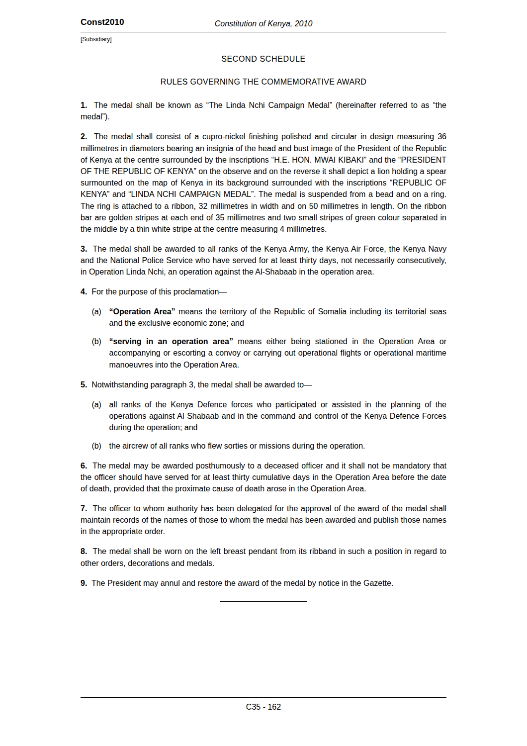Const2010
Constitution of Kenya, 2010
[Subsidiary]
SECOND SCHEDULE
RULES GOVERNING THE COMMEMORATIVE AWARD
1. The medal shall be known as “The Linda Nchi Campaign Medal” (hereinafter referred to as “the medal”).
2. The medal shall consist of a cupro-nickel finishing polished and circular in design measuring 36 millimetres in diameters bearing an insignia of the head and bust image of the President of the Republic of Kenya at the centre surrounded by the inscriptions “H.E. HON. MWAI KIBAKI” and the “PRESIDENT OF THE REPUBLIC OF KENYA” on the observe and on the reverse it shall depict a lion holding a spear surmounted on the map of Kenya in its background surrounded with the inscriptions “REPUBLIC OF KENYA” and “LINDA NCHI CAMPAIGN MEDAL”. The medal is suspended from a bead and on a ring. The ring is attached to a ribbon, 32 millimetres in width and on 50 millimetres in length. On the ribbon bar are golden stripes at each end of 35 millimetres and two small stripes of green colour separated in the middle by a thin white stripe at the centre measuring 4 millimetres.
3. The medal shall be awarded to all ranks of the Kenya Army, the Kenya Air Force, the Kenya Navy and the National Police Service who have served for at least thirty days, not necessarily consecutively, in Operation Linda Nchi, an operation against the Al-Shabaab in the operation area.
4. For the purpose of this proclamation—
(a)“Operation Area” means the territory of the Republic of Somalia including its territorial seas and the exclusive economic zone; and
(b)“serving in an operation area” means either being stationed in the Operation Area or accompanying or escorting a convoy or carrying out operational flights or operational maritime manoeuvres into the Operation Area.
5. Notwithstanding paragraph 3, the medal shall be awarded to—
(a) all ranks of the Kenya Defence forces who participated or assisted in the planning of the operations against Al Shabaab and in the command and control of the Kenya Defence Forces during the operation; and
(b) the aircrew of all ranks who flew sorties or missions during the operation.
6. The medal may be awarded posthumously to a deceased officer and it shall not be mandatory that the officer should have served for at least thirty cumulative days in the Operation Area before the date of death, provided that the proximate cause of death arose in the Operation Area.
7. The officer to whom authority has been delegated for the approval of the award of the medal shall maintain records of the names of those to whom the medal has been awarded and publish those names in the appropriate order.
8. The medal shall be worn on the left breast pendant from its ribband in such a position in regard to other orders, decorations and medals.
9. The President may annul and restore the award of the medal by notice in the Gazette.
C35 - 162